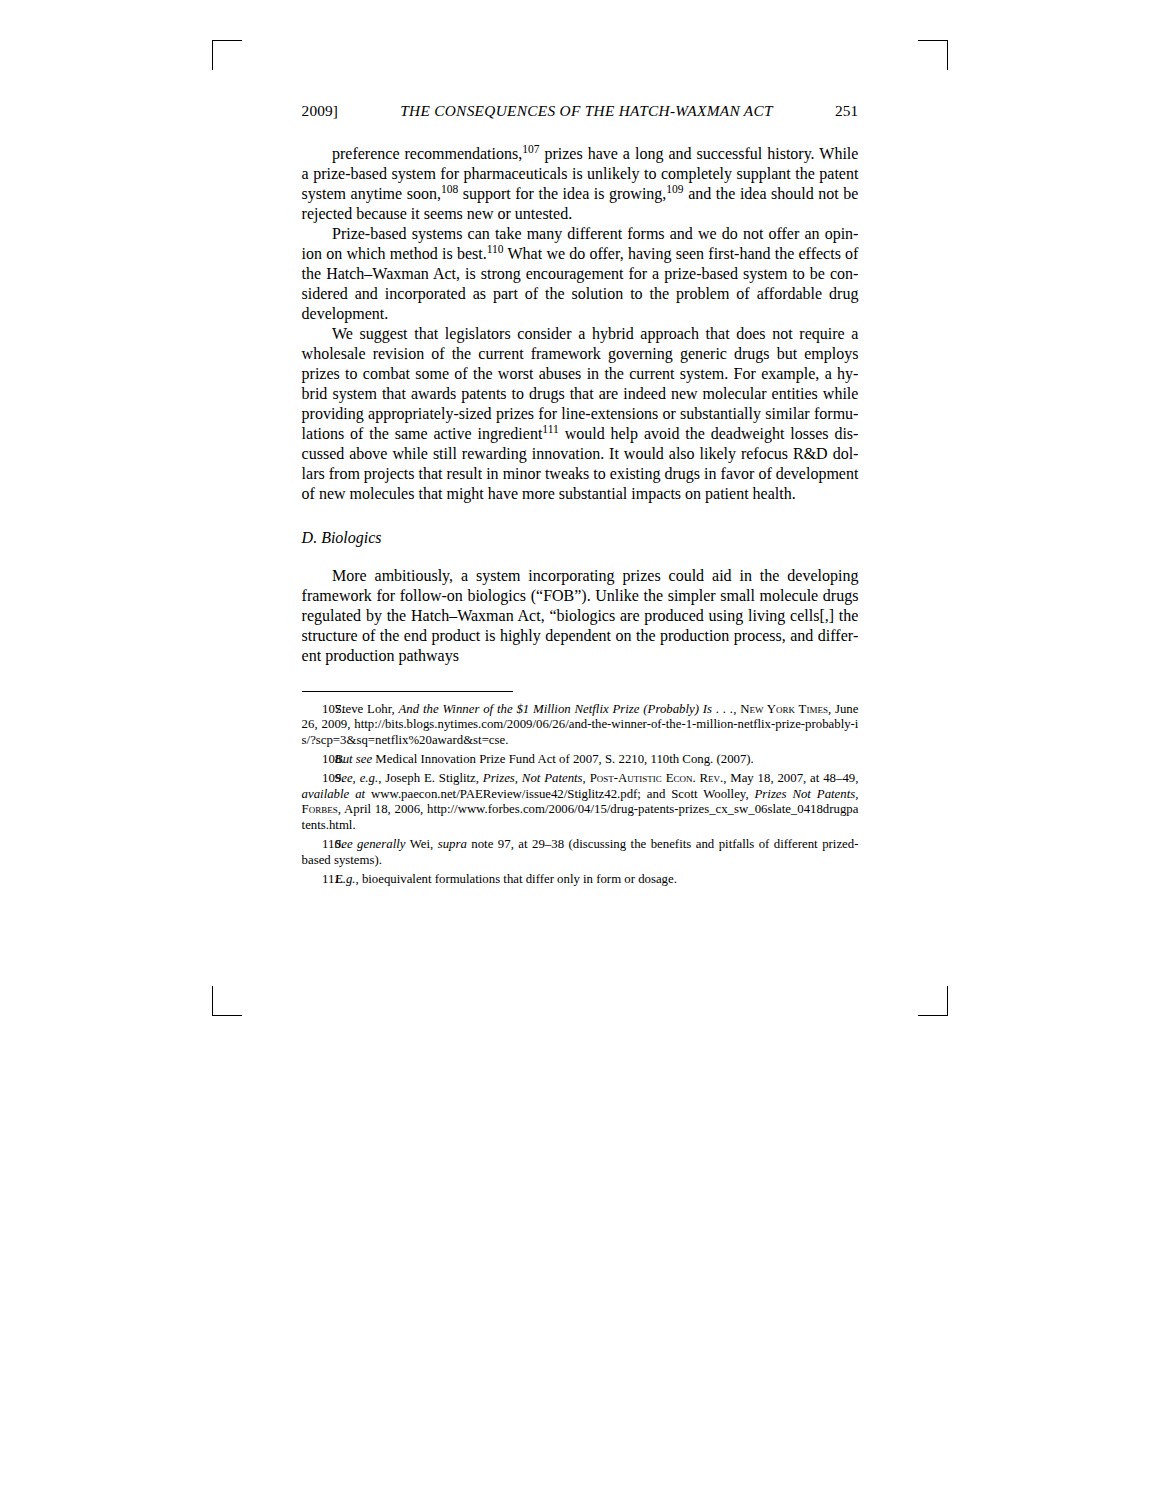2009] The Consequences of the Hatch-Waxman Act 251
preference recommendations,107 prizes have a long and successful history. While a prize-based system for pharmaceuticals is unlikely to completely supplant the patent system anytime soon,108 support for the idea is growing,109 and the idea should not be rejected because it seems new or untested.
Prize-based systems can take many different forms and we do not offer an opinion on which method is best.110 What we do offer, having seen first-hand the effects of the Hatch–Waxman Act, is strong encouragement for a prize-based system to be considered and incorporated as part of the solution to the problem of affordable drug development.
We suggest that legislators consider a hybrid approach that does not require a wholesale revision of the current framework governing generic drugs but employs prizes to combat some of the worst abuses in the current system. For example, a hybrid system that awards patents to drugs that are indeed new molecular entities while providing appropriately-sized prizes for line-extensions or substantially similar formulations of the same active ingredient111 would help avoid the deadweight losses discussed above while still rewarding innovation. It would also likely refocus R&D dollars from projects that result in minor tweaks to existing drugs in favor of development of new molecules that might have more substantial impacts on patient health.
D. Biologics
More ambitiously, a system incorporating prizes could aid in the developing framework for follow-on biologics (“FOB”). Unlike the simpler small molecule drugs regulated by the Hatch–Waxman Act, “biologics are produced using living cells[,] the structure of the end product is highly dependent on the production process, and different production pathways
107. Steve Lohr, And the Winner of the $1 Million Netflix Prize (Probably) Is . . ., New York Times, June 26, 2009, http://bits.blogs.nytimes.com/2009/06/26/and-the-winner-of-the-1-million-netflix-prize-probably-is/?scp=3&sq=netflix%20award&st=cse.
108. But see Medical Innovation Prize Fund Act of 2007, S. 2210, 110th Cong. (2007).
109. See, e.g., Joseph E. Stiglitz, Prizes, Not Patents, Post-Autistic Econ. Rev., May 18, 2007, at 48–49, available at www.paecon.net/PAEReview/issue42/Stiglitz42.pdf; and Scott Woolley, Prizes Not Patents, Forbes, April 18, 2006, http://www.forbes.com/2006/04/15/drug-patents-prizes_cx_sw_06slate_0418drugpatents.html.
110. See generally Wei, supra note 97, at 29–38 (discussing the benefits and pitfalls of different prized-based systems).
111. E.g., bioequivalent formulations that differ only in form or dosage.